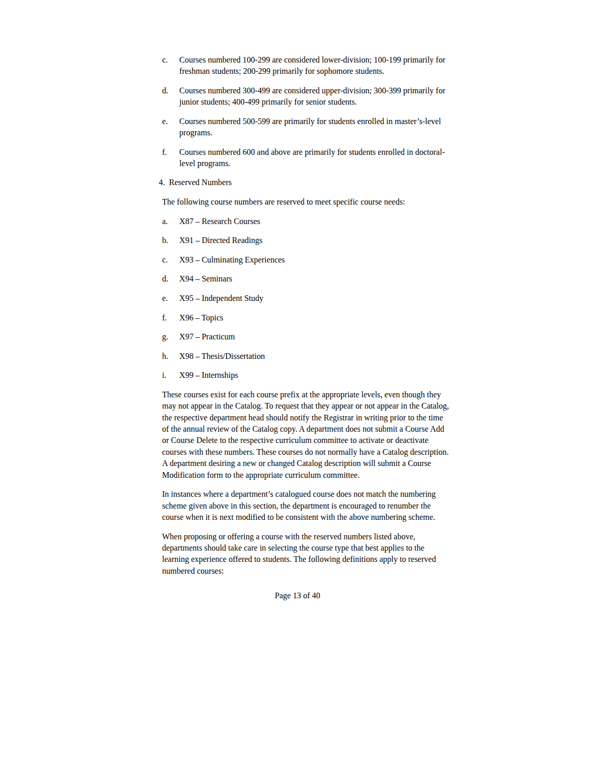c. Courses numbered 100-299 are considered lower-division; 100-199 primarily for freshman students; 200-299 primarily for sophomore students.
d. Courses numbered 300-499 are considered upper-division; 300-399 primarily for junior students; 400-499 primarily for senior students.
e. Courses numbered 500-599 are primarily for students enrolled in master’s-level programs.
f. Courses numbered 600 and above are primarily for students enrolled in doctoral-level programs.
4. Reserved Numbers
The following course numbers are reserved to meet specific course needs:
a. X87 – Research Courses
b. X91 – Directed Readings
c. X93 – Culminating Experiences
d. X94 – Seminars
e. X95 – Independent Study
f. X96 – Topics
g. X97 – Practicum
h. X98 – Thesis/Dissertation
i. X99 – Internships
These courses exist for each course prefix at the appropriate levels, even though they may not appear in the Catalog. To request that they appear or not appear in the Catalog, the respective department head should notify the Registrar in writing prior to the time of the annual review of the Catalog copy. A department does not submit a Course Add or Course Delete to the respective curriculum committee to activate or deactivate courses with these numbers. These courses do not normally have a Catalog description. A department desiring a new or changed Catalog description will submit a Course Modification form to the appropriate curriculum committee.
In instances where a department’s catalogued course does not match the numbering scheme given above in this section, the department is encouraged to renumber the course when it is next modified to be consistent with the above numbering scheme.
When proposing or offering a course with the reserved numbers listed above, departments should take care in selecting the course type that best applies to the learning experience offered to students. The following definitions apply to reserved numbered courses:
Page 13 of 40